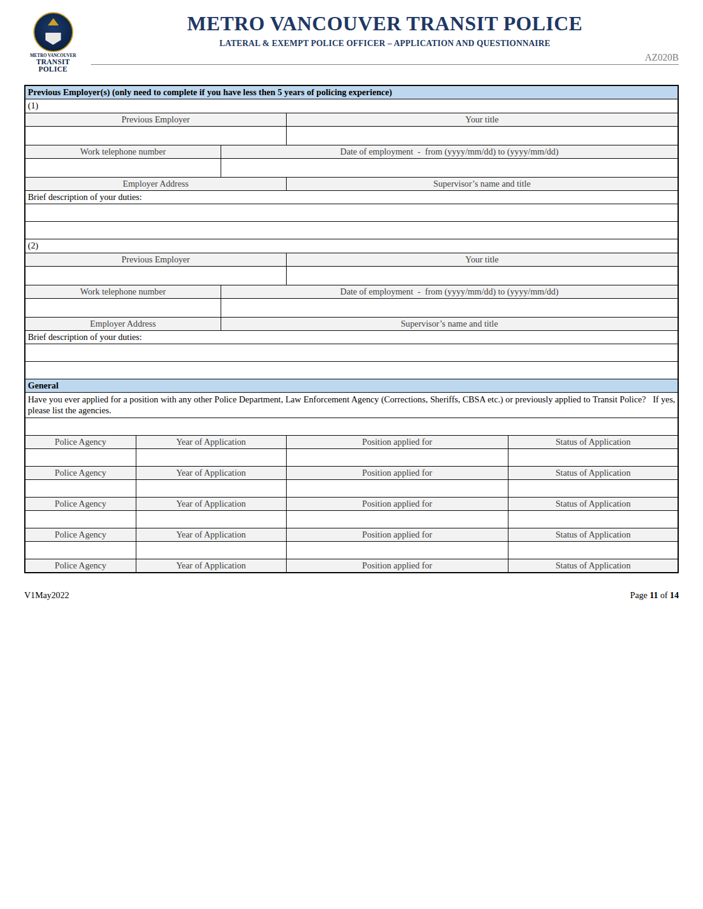METRO VANCOUVER TRANSIT POLICE
METRO VANCOUVER TRANSIT POLICE
LATERAL & EXEMPT POLICE OFFICER – APPLICATION AND QUESTIONNAIRE
AZ020B
| Previous Employer(s) (only need to complete if you have less then 5 years of policing experience) |
| (1) |
| Previous Employer | Your title |
| Work telephone number | Date of employment - from (yyyy/mm/dd) to (yyyy/mm/dd) |
| Employer Address | Supervisor’s name and title |
| Brief description of your duties: |
| (2) |
| Previous Employer | Your title |
| Work telephone number | Date of employment - from (yyyy/mm/dd) to (yyyy/mm/dd) |
| Employer Address | Supervisor’s name and title |
| Brief description of your duties: |
| General |
| Have you ever applied for a position with any other Police Department, Law Enforcement Agency (Corrections, Sheriffs, CBSA etc.) or previously applied to Transit Police? If yes, please list the agencies. |
| Police Agency | Year of Application | Position applied for | Status of Application |
| Police Agency | Year of Application | Position applied for | Status of Application |
| Police Agency | Year of Application | Position applied for | Status of Application |
| Police Agency | Year of Application | Position applied for | Status of Application |
| Police Agency | Year of Application | Position applied for | Status of Application |
V1May2022
Page 11 of 14